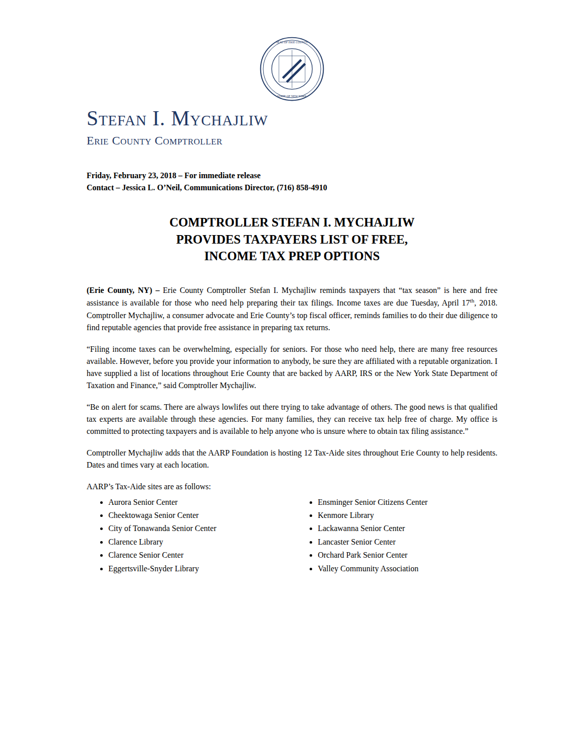Stefan I. Mychajliw
Erie County Comptroller
Friday, February 23, 2018 – For immediate release
Contact – Jessica L. O’Neil, Communications Director, (716) 858-4910
Comptroller Stefan I. Mychajliw
Provides Taxpayers List of Free,
Income Tax Prep Options
(Erie County, NY) – Erie County Comptroller Stefan I. Mychajliw reminds taxpayers that “tax season” is here and free assistance is available for those who need help preparing their tax filings. Income taxes are due Tuesday, April 17th, 2018. Comptroller Mychajliw, a consumer advocate and Erie County’s top fiscal officer, reminds families to do their due diligence to find reputable agencies that provide free assistance in preparing tax returns.
“Filing income taxes can be overwhelming, especially for seniors. For those who need help, there are many free resources available. However, before you provide your information to anybody, be sure they are affiliated with a reputable organization. I have supplied a list of locations throughout Erie County that are backed by AARP, IRS or the New York State Department of Taxation and Finance,” said Comptroller Mychajliw.
“Be on alert for scams. There are always lowlifes out there trying to take advantage of others. The good news is that qualified tax experts are available through these agencies. For many families, they can receive tax help free of charge. My office is committed to protecting taxpayers and is available to help anyone who is unsure where to obtain tax filing assistance.”
Comptroller Mychajliw adds that the AARP Foundation is hosting 12 Tax-Aide sites throughout Erie County to help residents. Dates and times vary at each location.
AARP’s Tax-Aide sites are as follows:
Aurora Senior Center
Cheektowaga Senior Center
City of Tonawanda Senior Center
Clarence Library
Clarence Senior Center
Eggertsville-Snyder Library
Ensminger Senior Citizens Center
Kenmore Library
Lackawanna Senior Center
Lancaster Senior Center
Orchard Park Senior Center
Valley Community Association